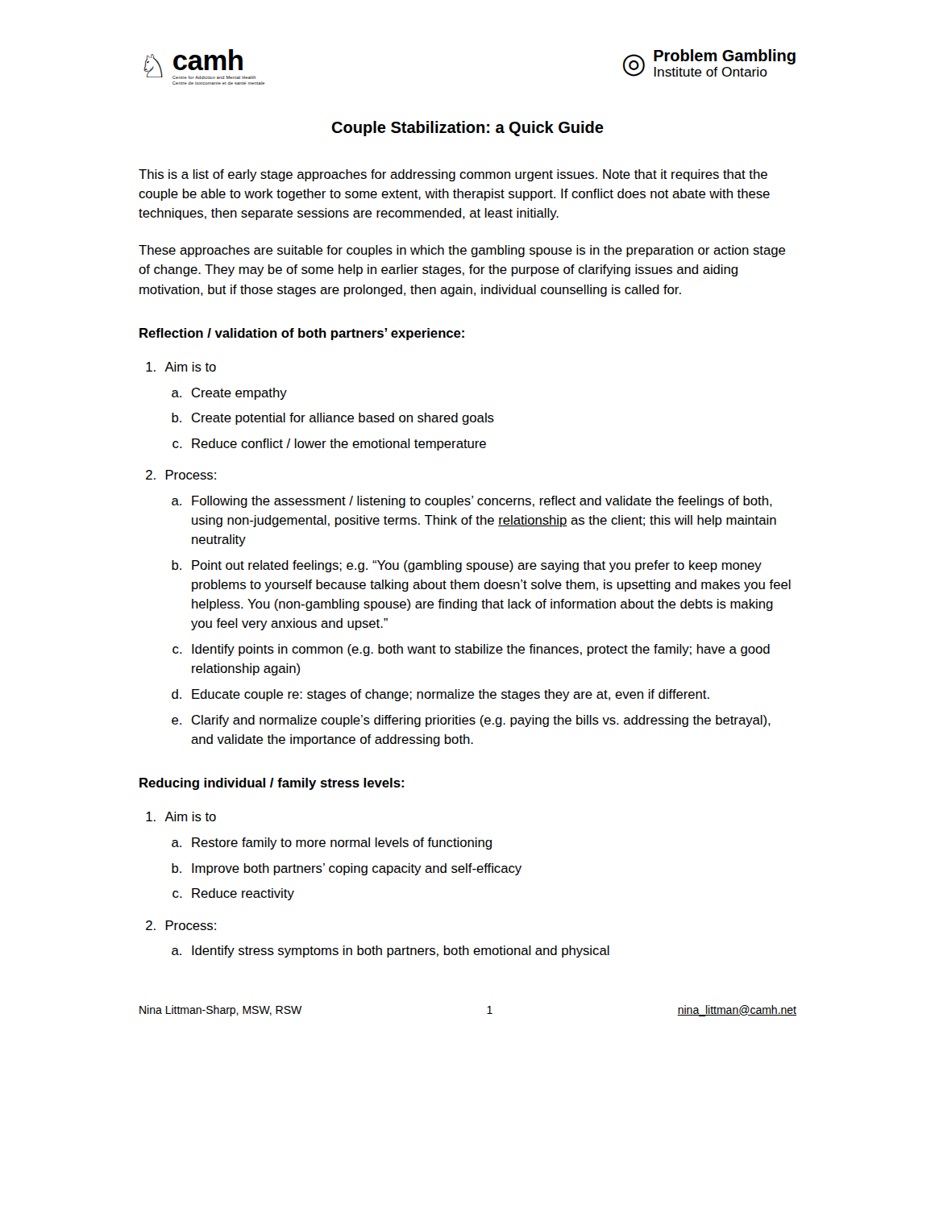♘
camh
Centre for Addiction and Mental Health
Centre de toxicomanie et de santé mentale
◎
Problem Gambling
Institute of Ontario
Couple Stabilization: a Quick Guide
This is a list of early stage approaches for addressing common urgent issues. Note that it requires that the couple be able to work together to some extent, with therapist support. If conflict does not abate with these techniques, then separate sessions are recommended, at least initially.
These approaches are suitable for couples in which the gambling spouse is in the preparation or action stage of change. They may be of some help in earlier stages, for the purpose of clarifying issues and aiding motivation, but if those stages are prolonged, then again, individual counselling is called for.
Reflection / validation of both partners’ experience:
Aim is to
Create empathy
Create potential for alliance based on shared goals
Reduce conflict / lower the emotional temperature
Process:
Following the assessment / listening to couples’ concerns, reflect and validate the feelings of both, using non-judgemental, positive terms. Think of the relationship as the client; this will help maintain neutrality
Point out related feelings; e.g. “You (gambling spouse) are saying that you prefer to keep money problems to yourself because talking about them doesn’t solve them, is upsetting and makes you feel helpless. You (non-gambling spouse) are finding that lack of information about the debts is making you feel very anxious and upset.”
Identify points in common (e.g. both want to stabilize the finances, protect the family; have a good relationship again)
Educate couple re: stages of change; normalize the stages they are at, even if different.
Clarify and normalize couple’s differing priorities (e.g. paying the bills vs. addressing the betrayal), and validate the importance of addressing both.
Reducing individual / family stress levels:
Aim is to
Restore family to more normal levels of functioning
Improve both partners’ coping capacity and self-efficacy
Reduce reactivity
Process:
Identify stress symptoms in both partners, both emotional and physical
Nina Littman-Sharp, MSW, RSW 1 nina_littman@camh.net